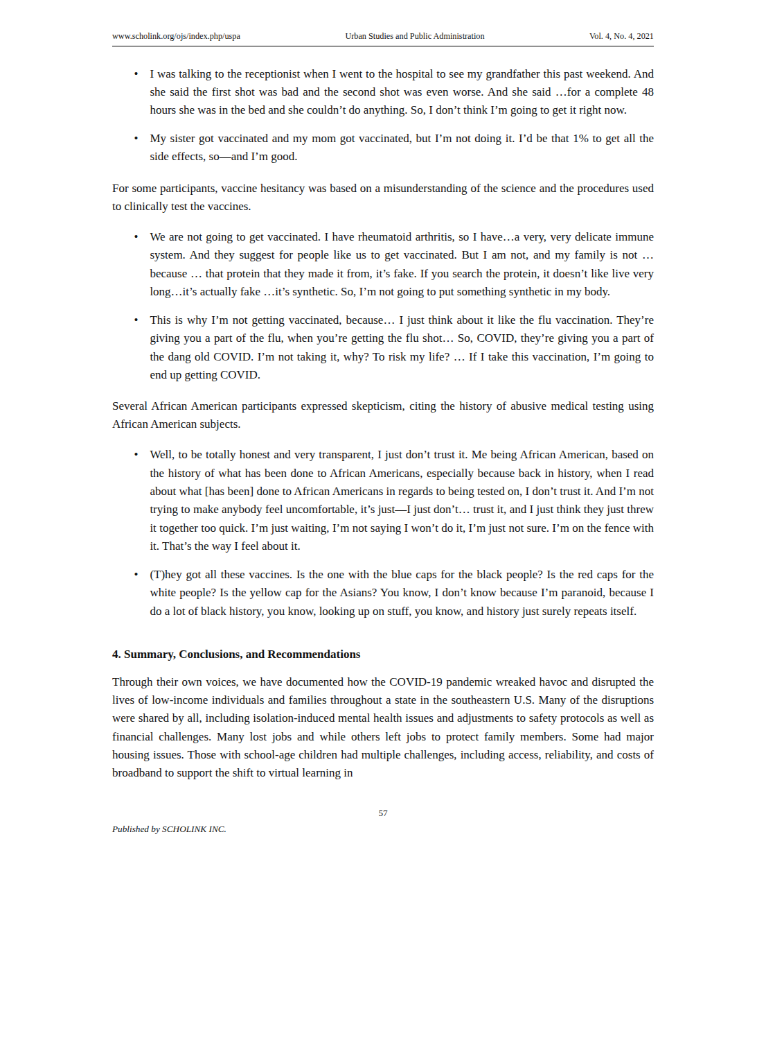www.scholink.org/ojs/index.php/uspa Urban Studies and Public Administration Vol. 4, No. 4, 2021
I was talking to the receptionist when I went to the hospital to see my grandfather this past weekend. And she said the first shot was bad and the second shot was even worse. And she said …for a complete 48 hours she was in the bed and she couldn’t do anything. So, I don’t think I’m going to get it right now.
My sister got vaccinated and my mom got vaccinated, but I’m not doing it. I’d be that 1% to get all the side effects, so—and I’m good.
For some participants, vaccine hesitancy was based on a misunderstanding of the science and the procedures used to clinically test the vaccines.
We are not going to get vaccinated. I have rheumatoid arthritis, so I have…a very, very delicate immune system. And they suggest for people like us to get vaccinated. But I am not, and my family is not … because … that protein that they made it from, it’s fake. If you search the protein, it doesn’t like live very long…it’s actually fake …it’s synthetic. So, I’m not going to put something synthetic in my body.
This is why I’m not getting vaccinated, because… I just think about it like the flu vaccination. They’re giving you a part of the flu, when you’re getting the flu shot… So, COVID, they’re giving you a part of the dang old COVID. I’m not taking it, why? To risk my life? … If I take this vaccination, I’m going to end up getting COVID.
Several African American participants expressed skepticism, citing the history of abusive medical testing using African American subjects.
Well, to be totally honest and very transparent, I just don’t trust it. Me being African American, based on the history of what has been done to African Americans, especially because back in history, when I read about what [has been] done to African Americans in regards to being tested on, I don’t trust it. And I’m not trying to make anybody feel uncomfortable, it’s just—I just don’t… trust it, and I just think they just threw it together too quick. I’m just waiting, I’m not saying I won’t do it, I’m just not sure. I’m on the fence with it. That’s the way I feel about it.
(T)hey got all these vaccines. Is the one with the blue caps for the black people? Is the red caps for the white people? Is the yellow cap for the Asians? You know, I don’t know because I’m paranoid, because I do a lot of black history, you know, looking up on stuff, you know, and history just surely repeats itself.
4. Summary, Conclusions, and Recommendations
Through their own voices, we have documented how the COVID-19 pandemic wreaked havoc and disrupted the lives of low-income individuals and families throughout a state in the southeastern U.S. Many of the disruptions were shared by all, including isolation-induced mental health issues and adjustments to safety protocols as well as financial challenges. Many lost jobs and while others left jobs to protect family members. Some had major housing issues. Those with school-age children had multiple challenges, including access, reliability, and costs of broadband to support the shift to virtual learning in
57
Published by SCHOLINK INC.